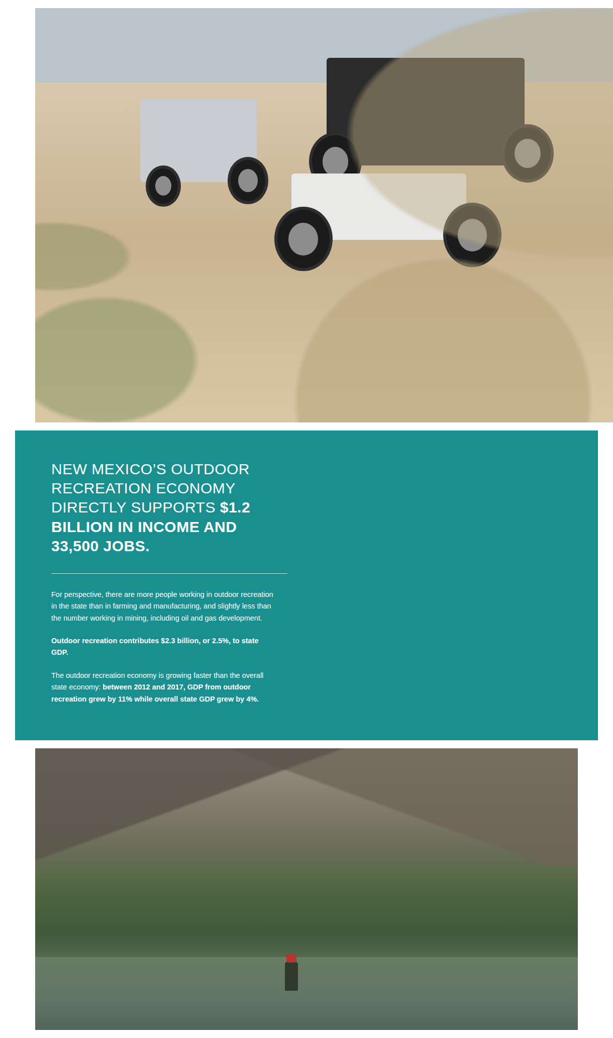New Mexico’s Outdoor Recreation Economy Directly Supports $1.2 Billion in Income and 33,500 Jobs.
For perspective, there are more people working in outdoor recreation in the state than in farming and manufacturing, and slightly less than the number working in mining, including oil and gas development.
Outdoor recreation contributes $2.3 billion, or 2.5%, to state GDP.
The outdoor recreation economy is growing faster than the overall state economy: between 2012 and 2017, GDP from outdoor recreation grew by 11% while overall state GDP grew by 4%.